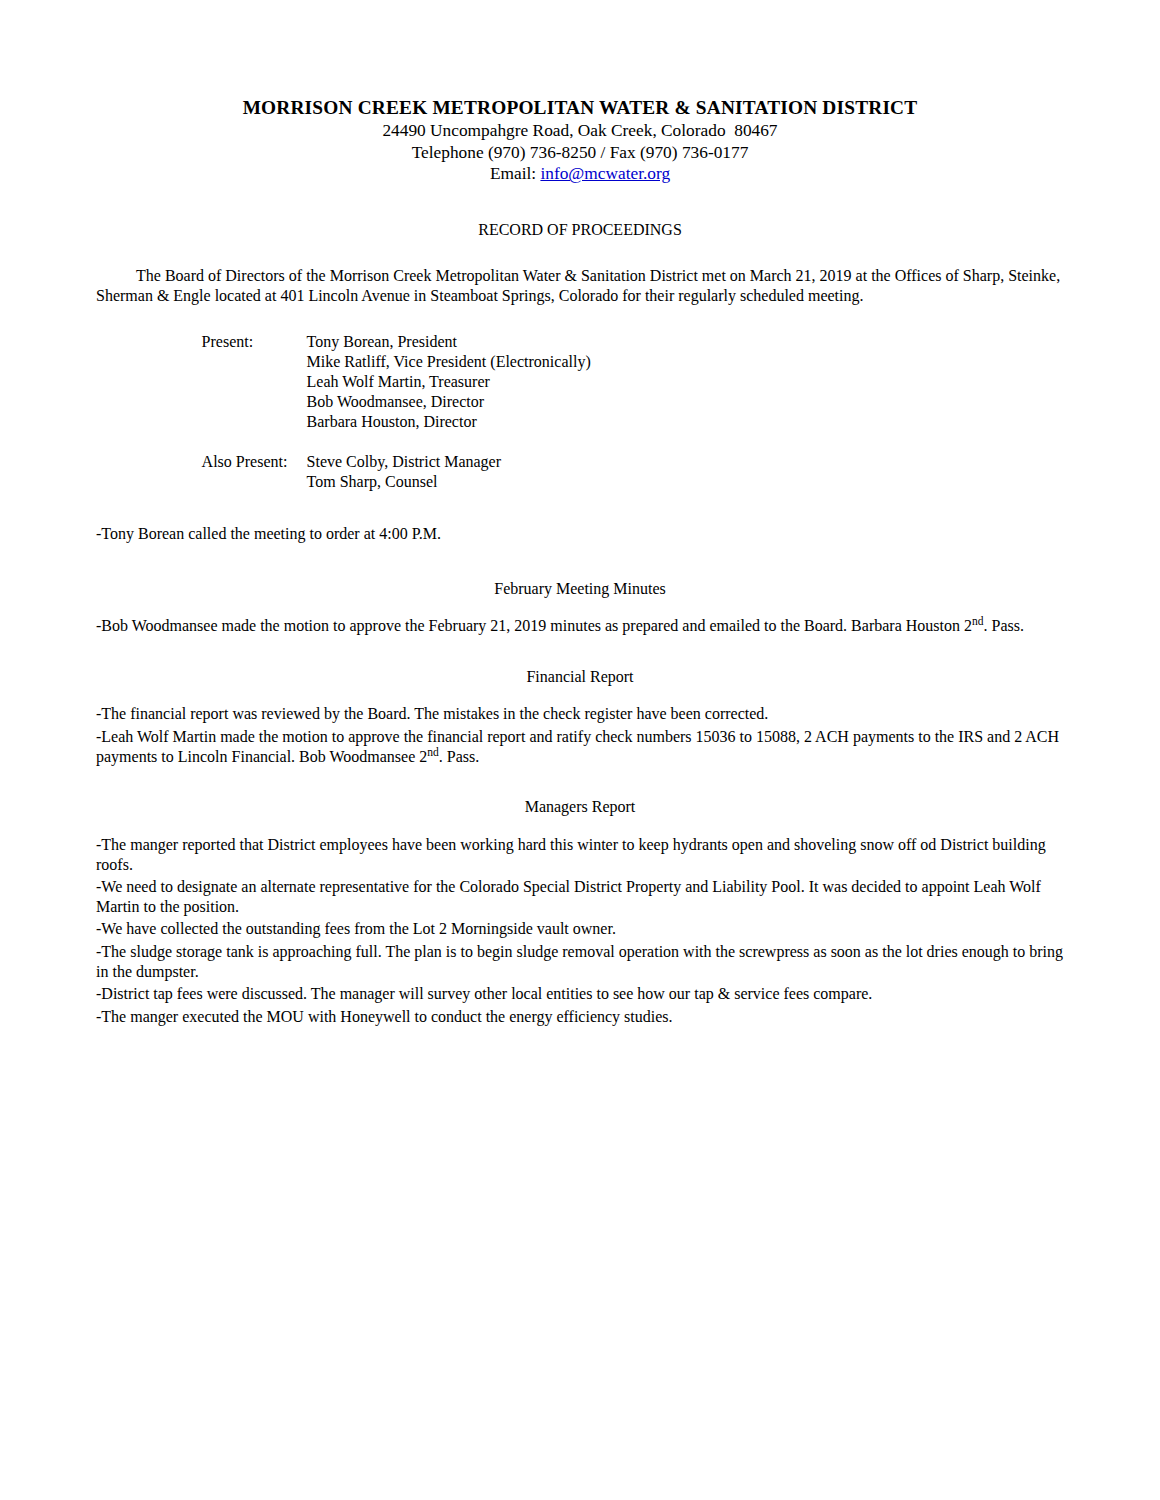MORRISON CREEK METROPOLITAN WATER & SANITATION DISTRICT
24490 Uncompahgre Road, Oak Creek, Colorado 80467
Telephone (970) 736-8250 / Fax (970) 736-0177
Email: info@mcwater.org
RECORD OF PROCEEDINGS
The Board of Directors of the Morrison Creek Metropolitan Water & Sanitation District met on March 21, 2019 at the Offices of Sharp, Steinke, Sherman & Engle located at 401 Lincoln Avenue in Steamboat Springs, Colorado for their regularly scheduled meeting.
| Present: | Tony Borean, President |
| | Mike Ratliff, Vice President (Electronically) |
| | Leah Wolf Martin, Treasurer |
| | Bob Woodmansee, Director |
| | Barbara Houston, Director |
| Also Present: | Steve Colby, District Manager |
| | Tom Sharp, Counsel |
-Tony Borean called the meeting to order at 4:00 P.M.
February Meeting Minutes
-Bob Woodmansee made the motion to approve the February 21, 2019 minutes as prepared and emailed to the Board. Barbara Houston 2nd. Pass.
Financial Report
-The financial report was reviewed by the Board. The mistakes in the check register have been corrected.
-Leah Wolf Martin made the motion to approve the financial report and ratify check numbers 15036 to 15088, 2 ACH payments to the IRS and 2 ACH payments to Lincoln Financial. Bob Woodmansee 2nd. Pass.
Managers Report
-The manger reported that District employees have been working hard this winter to keep hydrants open and shoveling snow off od District building roofs.
-We need to designate an alternate representative for the Colorado Special District Property and Liability Pool. It was decided to appoint Leah Wolf Martin to the position.
-We have collected the outstanding fees from the Lot 2 Morningside vault owner.
-The sludge storage tank is approaching full. The plan is to begin sludge removal operation with the screwpress as soon as the lot dries enough to bring in the dumpster.
-District tap fees were discussed. The manager will survey other local entities to see how our tap & service fees compare.
-The manger executed the MOU with Honeywell to conduct the energy efficiency studies.